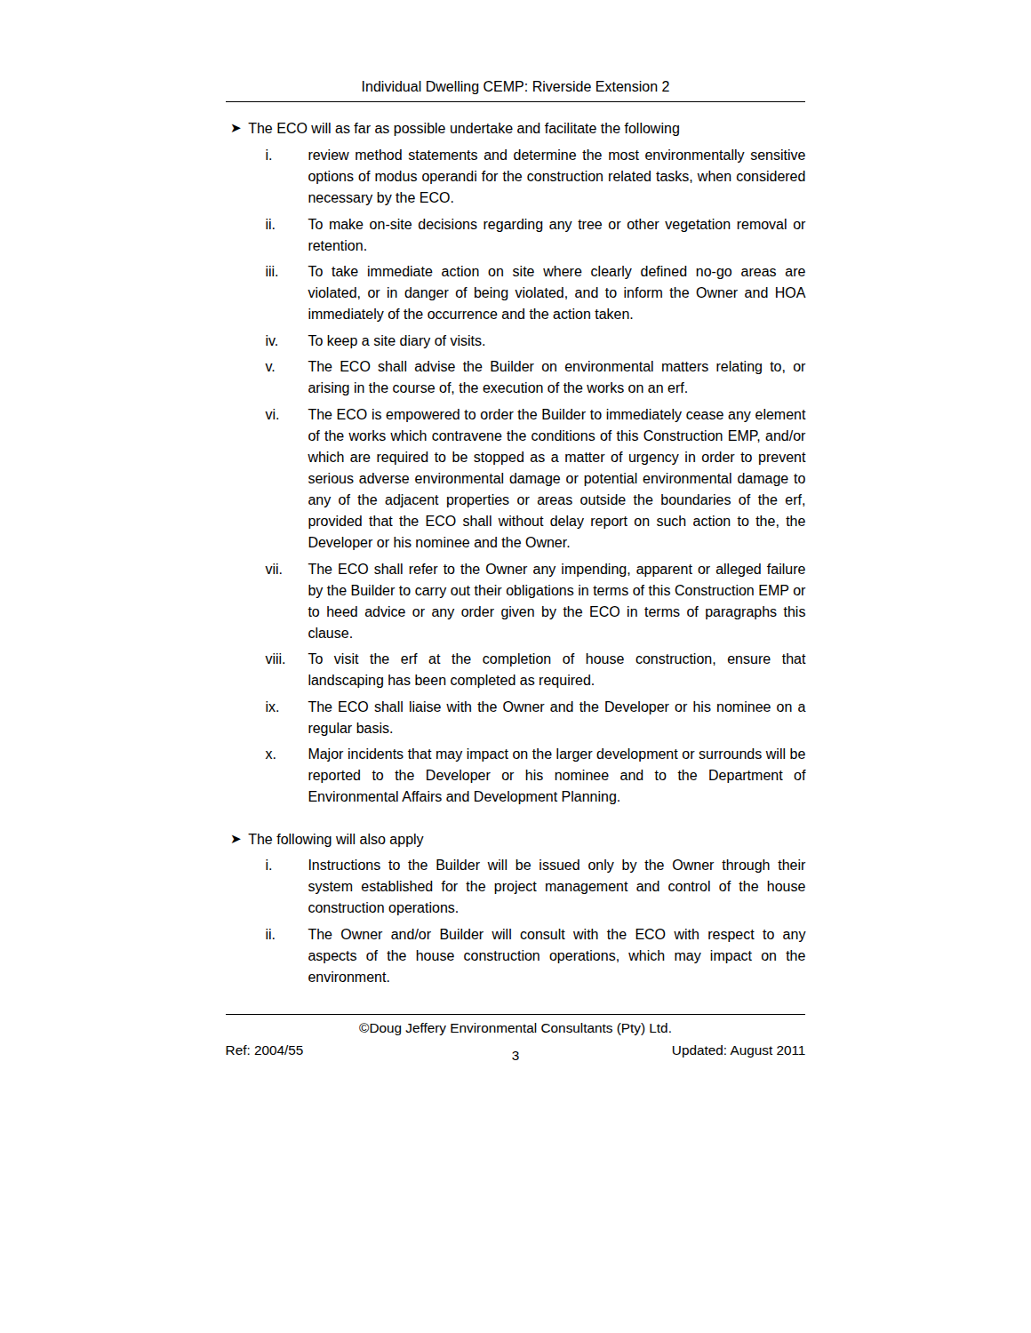Individual Dwelling CEMP: Riverside Extension 2
The ECO will as far as possible undertake and facilitate the following
review method statements and determine the most environmentally sensitive options of modus operandi for the construction related tasks, when considered necessary by the ECO.
To make on-site decisions regarding any tree or other vegetation removal or retention.
To take immediate action on site where clearly defined no-go areas are violated, or in danger of being violated, and to inform the Owner and HOA immediately of the occurrence and the action taken.
To keep a site diary of visits.
The ECO shall advise the Builder on environmental matters relating to, or arising in the course of, the execution of the works on an erf.
The ECO is empowered to order the Builder to immediately cease any element of the works which contravene the conditions of this Construction EMP, and/or which are required to be stopped as a matter of urgency in order to prevent serious adverse environmental damage or potential environmental damage to any of the adjacent properties or areas outside the boundaries of the erf, provided that the ECO shall without delay report on such action to the, the Developer or his nominee and the Owner.
The ECO shall refer to the Owner any impending, apparent or alleged failure by the Builder to carry out their obligations in terms of this Construction EMP or to heed advice or any order given by the ECO in terms of paragraphs this clause.
To visit the erf at the completion of house construction, ensure that landscaping has been completed as required.
The ECO shall liaise with the Owner and the Developer or his nominee on a regular basis.
Major incidents that may impact on the larger development or surrounds will be reported to the Developer or his nominee and to the Department of Environmental Affairs and Development Planning.
The following will also apply
Instructions to the Builder will be issued only by the Owner through their system established for the project management and control of the house construction operations.
The Owner and/or Builder will consult with the ECO with respect to any aspects of the house construction operations, which may impact on the environment.
©Doug Jeffery Environmental Consultants (Pty) Ltd.
Ref: 2004/55 Updated: August 2011
3